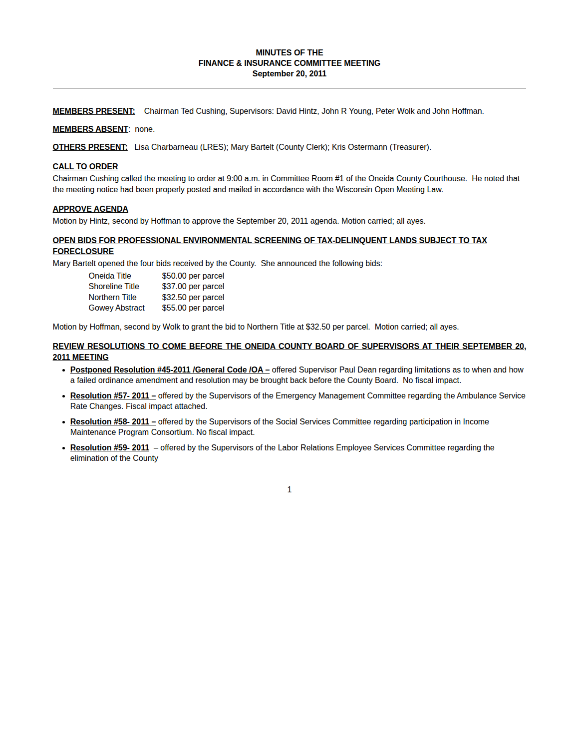MINUTES OF THE
FINANCE & INSURANCE COMMITTEE MEETING
September 20, 2011
MEMBERS PRESENT: Chairman Ted Cushing, Supervisors: David Hintz, John R Young, Peter Wolk and John Hoffman.
MEMBERS ABSENT: none.
OTHERS PRESENT: Lisa Charbarneau (LRES); Mary Bartelt (County Clerk); Kris Ostermann (Treasurer).
CALL TO ORDER
Chairman Cushing called the meeting to order at 9:00 a.m. in Committee Room #1 of the Oneida County Courthouse. He noted that the meeting notice had been properly posted and mailed in accordance with the Wisconsin Open Meeting Law.
APPROVE AGENDA
Motion by Hintz, second by Hoffman to approve the September 20, 2011 agenda. Motion carried; all ayes.
OPEN BIDS FOR PROFESSIONAL ENVIRONMENTAL SCREENING OF TAX-DELINQUENT LANDS SUBJECT TO TAX FORECLOSURE
Mary Bartelt opened the four bids received by the County. She announced the following bids:
| Oneida Title | $50.00 per parcel |
| Shoreline Title | $37.00 per parcel |
| Northern Title | $32.50 per parcel |
| Gowey Abstract | $55.00 per parcel |
Motion by Hoffman, second by Wolk to grant the bid to Northern Title at $32.50 per parcel. Motion carried; all ayes.
REVIEW RESOLUTIONS TO COME BEFORE THE ONEIDA COUNTY BOARD OF SUPERVISORS AT THEIR SEPTEMBER 20, 2011 MEETING
Postponed Resolution #45-2011 /General Code /OA – offered Supervisor Paul Dean regarding limitations as to when and how a failed ordinance amendment and resolution may be brought back before the County Board. No fiscal impact.
Resolution #57- 2011 – offered by the Supervisors of the Emergency Management Committee regarding the Ambulance Service Rate Changes. Fiscal impact attached.
Resolution #58- 2011 – offered by the Supervisors of the Social Services Committee regarding participation in Income Maintenance Program Consortium. No fiscal impact.
Resolution #59- 2011 – offered by the Supervisors of the Labor Relations Employee Services Committee regarding the elimination of the County
1